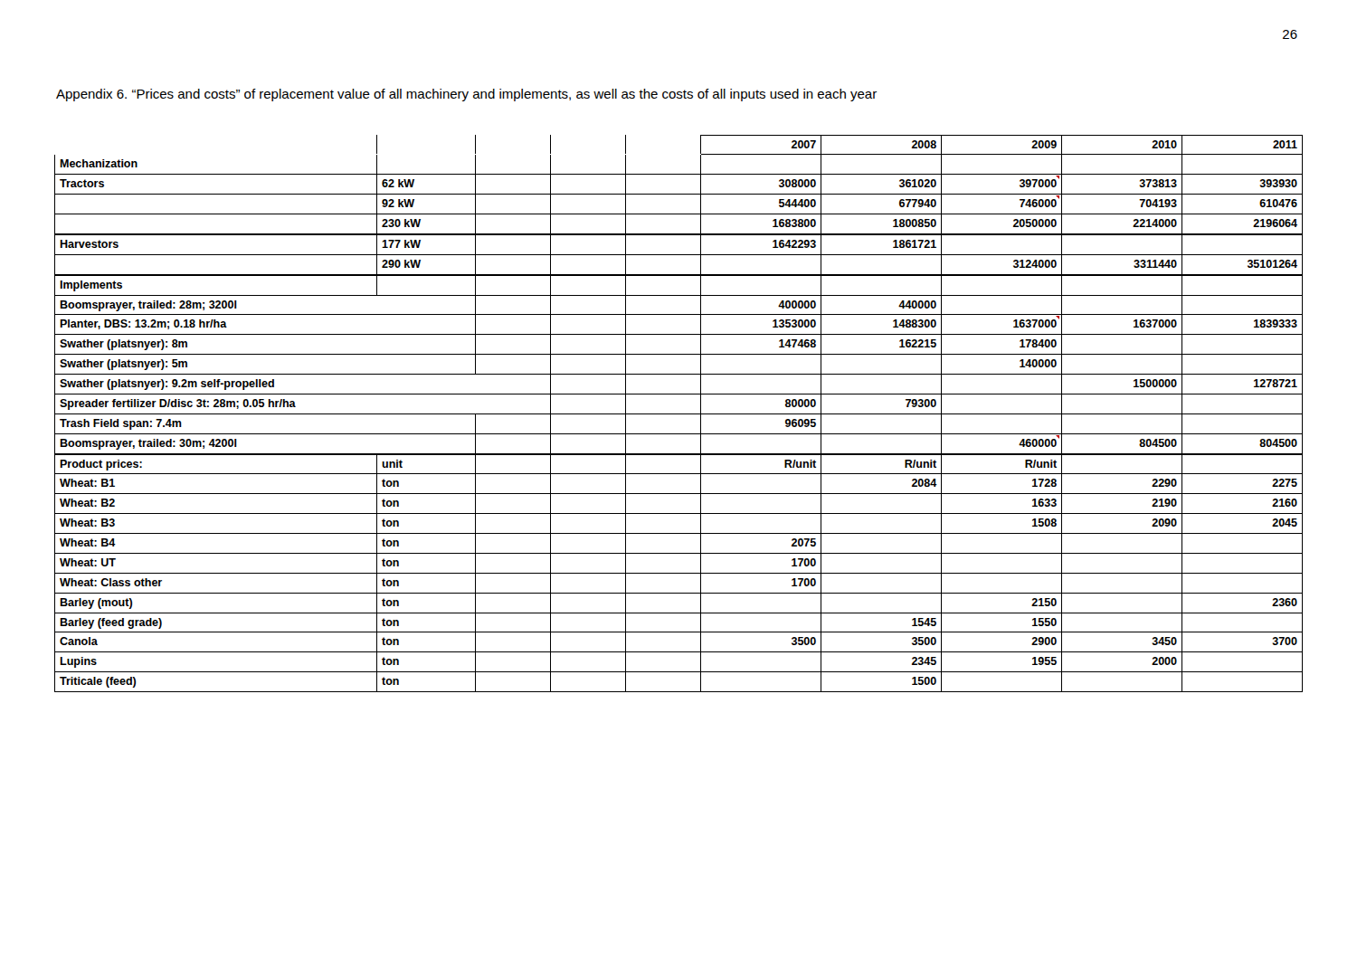26
Appendix 6. “Prices and costs” of replacement value of all machinery and implements, as well as the costs of all inputs used in each year
| | | | | | 2007 | 2008 | 2009 | 2010 | 2011 |
| Mechanization | | | | | | | | | |
| Tractors | 62 kW | | | | 308000 | 361020 | 397000 | 373813 | 393930 |
| | 92 kW | | | | 544400 | 677940 | 746000 | 704193 | 610476 |
| | 230 kW | | | | 1683800 | 1800850 | 2050000 | 2214000 | 2196064 |
| Harvestors | 177 kW | | | | 1642293 | 1861721 | | | |
| | 290 kW | | | | | | 3124000 | 3311440 | 35101264 |
| Implements | | | | | | | | | |
| Boomsprayer, trailed: 28m; 3200l | | | | 400000 | 440000 | | | |
| Planter, DBS: 13.2m; 0.18 hr/ha | | | | 1353000 | 1488300 | 1637000 | 1637000 | 1839333 |
| Swather (platsnyer): 8m | | | | 147468 | 162215 | 178400 | | |
| Swather (platsnyer): 5m | | | | | | 140000 | | |
| Swather (platsnyer): 9.2m self-propelled | | | | | | 1500000 | 1278721 |
| Spreader fertilizer D/disc 3t: 28m; 0.05 hr/ha | | | 80000 | 79300 | | | |
| Trash Field span: 7.4m | | | | 96095 | | | | |
| Boomsprayer, trailed: 30m; 4200l | | | | | | 460000 | 804500 | 804500 |
| Product prices: | unit | | | | R/unit | R/unit | R/unit | | |
| Wheat: B1 | ton | | | | | 2084 | 1728 | 2290 | 2275 |
| Wheat: B2 | ton | | | | | | 1633 | 2190 | 2160 |
| Wheat: B3 | ton | | | | | | 1508 | 2090 | 2045 |
| Wheat: B4 | ton | | | | 2075 | | | | |
| Wheat: UT | ton | | | | 1700 | | | | |
| Wheat: Class other | ton | | | | 1700 | | | | |
| Barley (mout) | ton | | | | | | 2150 | | 2360 |
| Barley (feed grade) | ton | | | | | 1545 | 1550 | | |
| Canola | ton | | | | 3500 | 3500 | 2900 | 3450 | 3700 |
| Lupins | ton | | | | | 2345 | 1955 | 2000 | |
| Triticale (feed) | ton | | | | | 1500 | | | |